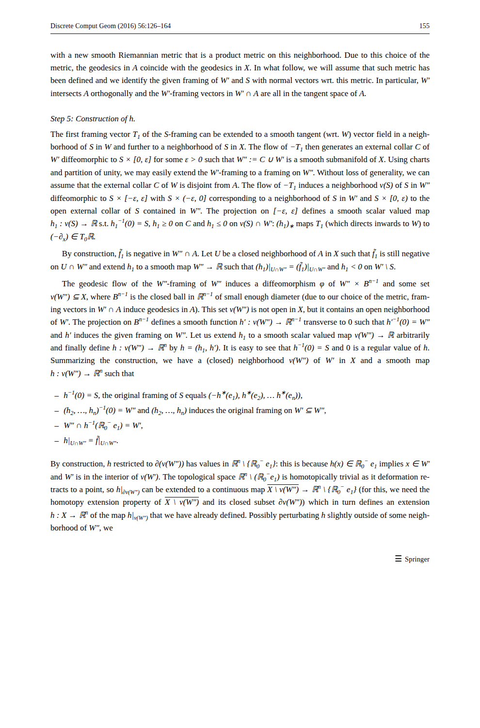Discrete Comput Geom (2016) 56:126–164 155
with a new smooth Riemannian metric that is a product metric on this neighborhood. Due to this choice of the metric, the geodesics in A coincide with the geodesics in X. In what follow, we will assume that such metric has been defined and we identify the given framing of W′ and S with normal vectors wrt. this metric. In particular, W′ intersects A orthogonally and the W′-framing vectors in W′ ∩ A are all in the tangent space of A.
Step 5: Construction of h.
The first framing vector T1 of the S-framing can be extended to a smooth tangent (wrt. W) vector field in a neighborhood of S in W and further to a neighborhood of S in X. The flow of −T1 then generates an external collar C of W′ diffeomorphic to S × [0, ε] for some ε > 0 such that W″ := C ∪ W′ is a smooth submanifold of X. Using charts and partition of unity, we may easily extend the W′-framing to a framing on W″. Without loss of generality, we can assume that the external collar C of W is disjoint from A. The flow of −T1 induces a neighborhood ν(S) of S in W″ diffeomorphic to S × [−ε, ε] with S × (−ε, 0] corresponding to a neighborhood of S in W′ and S × [0, ε) to the open external collar of S contained in W″. The projection on [−ε, ε] defines a smooth scalar valued map h1 : ν(S) → ℝ s.t. h1−1(0) = S, h1 ≥ 0 on C and h1 ≤ 0 on ν(S) ∩ W′: (h1)∗ maps T1 (which directs inwards to W) to (−∂x) ∈ T0ℝ.
By construction, f̃1 is negative in W″ ∩ A. Let U be a closed neighborhood of A in X such that f̃1 is still negative on U ∩ W″ and extend h1 to a smooth map W″ → ℝ such that (h1)|U∩W″ = (f̃1)|U∩W″ and h1 < 0 on W′ \ S.
The geodesic flow of the W″-framing of W″ induces a diffeomorphism φ of W″ × Bn−1 and some set ν(W″) ⊆ X, where Bn−1 is the closed ball in ℝn−1 of small enough diameter (due to our choice of the metric, framing vectors in W′ ∩ A induce geodesics in A). This set ν(W″) is not open in X, but it contains an open neighborhood of W′. The projection on Bn−1 defines a smooth function h′ : ν(W″) → ℝn−1 transverse to 0 such that h′−1(0) = W″ and h′ induces the given framing on W″. Let us extend h1 to a smooth scalar valued map ν(W″) → ℝ arbitrarily and finally define h : ν(W″) → ℝn by h = (h1, h′). It is easy to see that h−1(0) = S and 0 is a regular value of h. Summarizing the construction, we have a (closed) neighborhood ν(W″) of W′ in X and a smooth map h : ν(W″) → ℝn such that
h−1(0) = S, the original framing of S equals (−h∗(e1), h∗(e2), … h∗(en)),
(h2, …, hn)−1(0) = W″ and (h2, …, hn) induces the original framing on W′ ⊆ W″,
W″ ∩ h−1(ℝ0− e1) = W′,
h|U∩W″ = f̃|U∩W″.
By construction, h restricted to ∂(ν(W″)) has values in ℝn \ {ℝ0− e1}: this is because h(x) ∈ ℝ0− e1 implies x ∈ W′ and W′ is in the interior of ν(W′). The topological space ℝn \ (ℝ0−e1) is homotopically trivial as it deformation retracts to a point, so h|∂ν(W″) can be extended to a continuous map X \ ν(W″) → ℝn \ {ℝ0− e1} (for this, we need the homotopy extension property of X \ ν(W″) and its closed subset ∂ν(W″)) which in turn defines an extension h : X → ℝn of the map h|ν(W″) that we have already defined. Possibly perturbating h slightly outside of some neighborhood of W″, we
☰ Springer